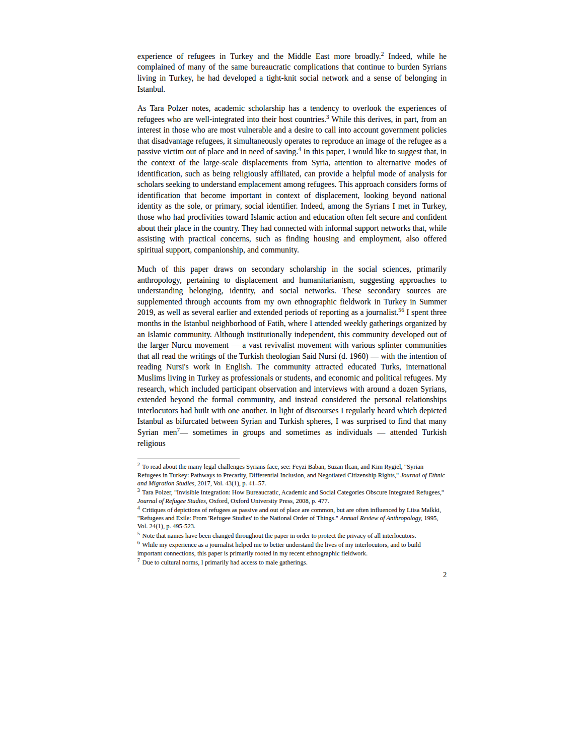experience of refugees in Turkey and the Middle East more broadly.2 Indeed, while he complained of many of the same bureaucratic complications that continue to burden Syrians living in Turkey, he had developed a tight-knit social network and a sense of belonging in Istanbul.
As Tara Polzer notes, academic scholarship has a tendency to overlook the experiences of refugees who are well-integrated into their host countries.3 While this derives, in part, from an interest in those who are most vulnerable and a desire to call into account government policies that disadvantage refugees, it simultaneously operates to reproduce an image of the refugee as a passive victim out of place and in need of saving.4 In this paper, I would like to suggest that, in the context of the large-scale displacements from Syria, attention to alternative modes of identification, such as being religiously affiliated, can provide a helpful mode of analysis for scholars seeking to understand emplacement among refugees. This approach considers forms of identification that become important in context of displacement, looking beyond national identity as the sole, or primary, social identifier. Indeed, among the Syrians I met in Turkey, those who had proclivities toward Islamic action and education often felt secure and confident about their place in the country. They had connected with informal support networks that, while assisting with practical concerns, such as finding housing and employment, also offered spiritual support, companionship, and community.
Much of this paper draws on secondary scholarship in the social sciences, primarily anthropology, pertaining to displacement and humanitarianism, suggesting approaches to understanding belonging, identity, and social networks. These secondary sources are supplemented through accounts from my own ethnographic fieldwork in Turkey in Summer 2019, as well as several earlier and extended periods of reporting as a journalist.56 I spent three months in the Istanbul neighborhood of Fatih, where I attended weekly gatherings organized by an Islamic community. Although institutionally independent, this community developed out of the larger Nurcu movement — a vast revivalist movement with various splinter communities that all read the writings of the Turkish theologian Said Nursi (d. 1960) — with the intention of reading Nursi's work in English. The community attracted educated Turks, international Muslims living in Turkey as professionals or students, and economic and political refugees. My research, which included participant observation and interviews with around a dozen Syrians, extended beyond the formal community, and instead considered the personal relationships interlocutors had built with one another. In light of discourses I regularly heard which depicted Istanbul as bifurcated between Syrian and Turkish spheres, I was surprised to find that many Syrian men7— sometimes in groups and sometimes as individuals — attended Turkish religious
2 To read about the many legal challenges Syrians face, see: Feyzi Baban, Suzan Ilcan, and Kim Rygiel, "Syrian Refugees in Turkey: Pathways to Precarity, Differential Inclusion, and Negotiated Citizenship Rights," Journal of Ethnic and Migration Studies, 2017, Vol. 43(1), p. 41–57.
3 Tara Polzer, "Invisible Integration: How Bureaucratic, Academic and Social Categories Obscure Integrated Refugees," Journal of Refugee Studies, Oxford, Oxford University Press, 2008, p. 477.
4 Critiques of depictions of refugees as passive and out of place are common, but are often influenced by Liisa Malkki, "Refugees and Exile: From 'Refugee Studies' to the National Order of Things." Annual Review of Anthropology, 1995, Vol. 24(1), p. 495-523.
5 Note that names have been changed throughout the paper in order to protect the privacy of all interlocutors.
6 While my experience as a journalist helped me to better understand the lives of my interlocutors, and to build important connections, this paper is primarily rooted in my recent ethnographic fieldwork.
7 Due to cultural norms, I primarily had access to male gatherings.
2